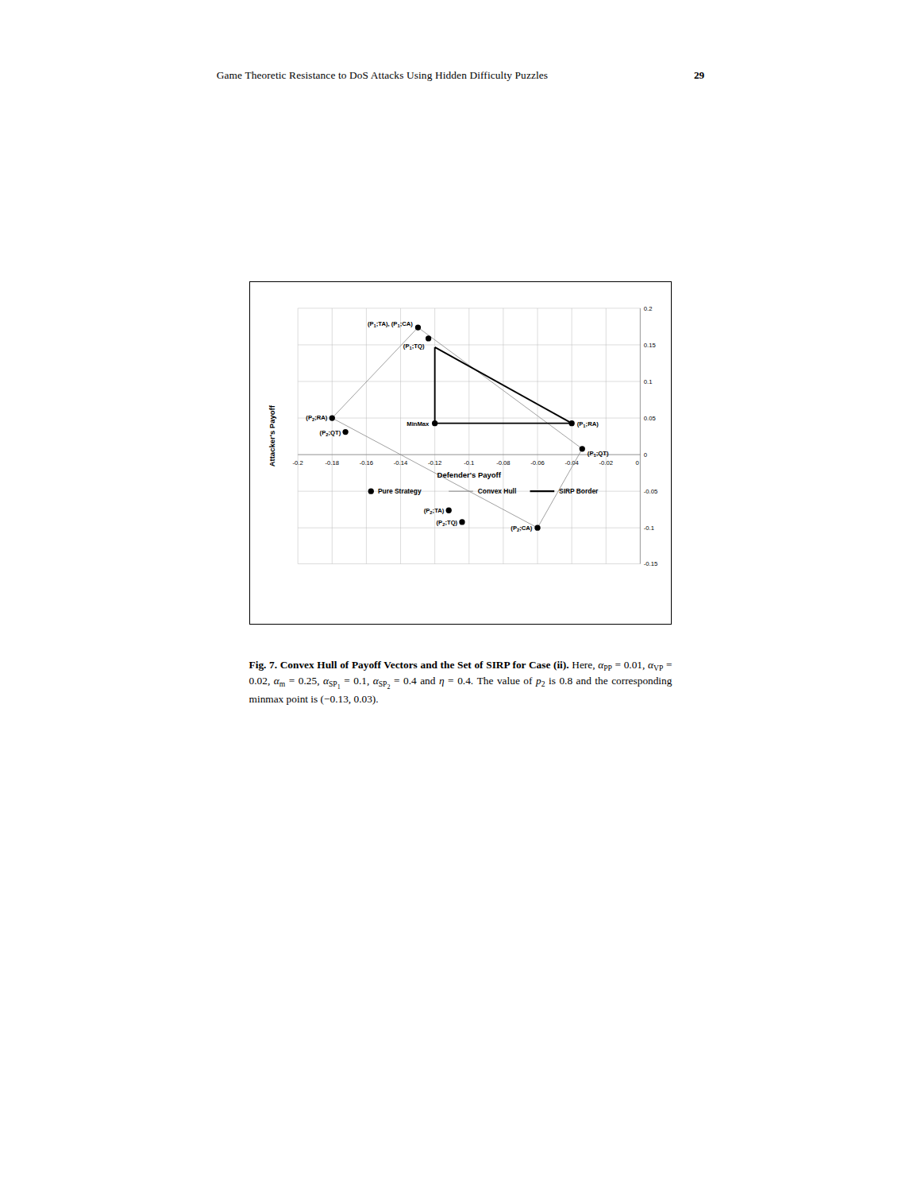29 Game Theoretic Resistance to DoS Attacks Using Hidden Difficulty Puzzles
0.2 0.15 0.1 0.05 0 -0.05 -0.1 -0.15 -0.2 -0.18 -0.16 -0.14 -0.12 -0.1 -0.08 -0.06 -0.04 -0.02 0 (P1;TA), (P1;CA) (P1;TQ) (P2;RA) (P2;QT) MinMax (P1;RA) (P1;QT) (P2;TA) (P2;TQ) (P2;CA) Defender's Payoff Attacker's Payoff Pure Strategy Convex Hull SIRP Border
Fig. 7. Convex Hull of Payoff Vectors and the Set of SIRP for Case (ii). Here, αPP = 0.01, αVP = 0.02, αm = 0.25, αSP1 = 0.1, αSP2 = 0.4 and η = 0.4. The value of p 2 is 0.8 and the corresponding minmax point is (−0.13, 0.03).